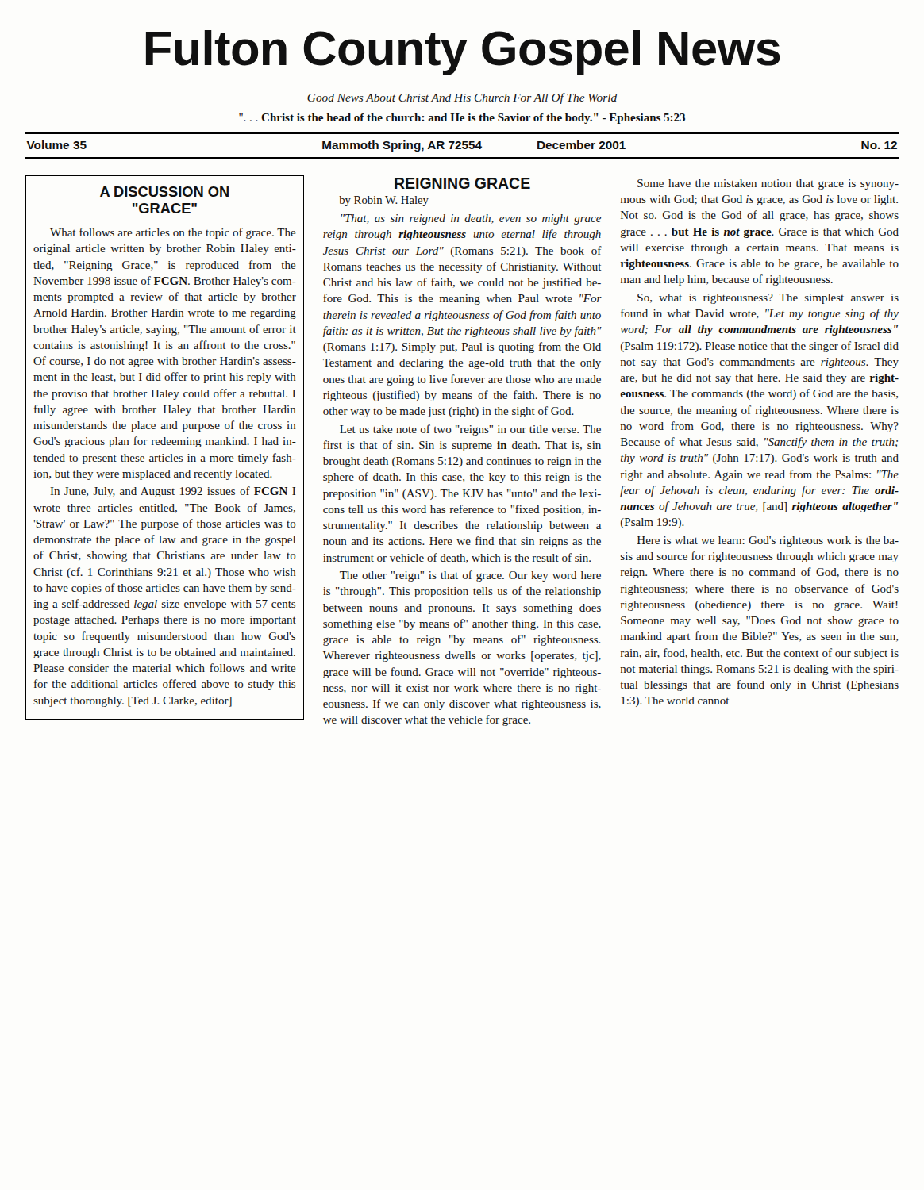Fulton County Gospel News
Good News About Christ And His Church For All Of The World
". . . Christ is the head of the church: and He is the Savior of the body." - Ephesians 5:23
Volume 35 Mammoth Spring, AR 72554 December 2001 No. 12
A DISCUSSION ON
"GRACE"
What follows are articles on the topic of grace. The original article written by brother Robin Haley entitled, "Reigning Grace," is reproduced from the November 1998 issue of FCGN. Brother Haley's comments prompted a review of that article by brother Arnold Hardin. Brother Hardin wrote to me regarding brother Haley's article, saying, "The amount of error it contains is astonishing! It is an affront to the cross." Of course, I do not agree with brother Hardin's assessment in the least, but I did offer to print his reply with the proviso that brother Haley could offer a rebuttal. I fully agree with brother Haley that brother Hardin misunderstands the place and purpose of the cross in God's gracious plan for redeeming mankind. I had intended to present these articles in a more timely fashion, but they were misplaced and recently located.
In June, July, and August 1992 issues of FCGN I wrote three articles entitled, "The Book of James, 'Straw' or Law?" The purpose of those articles was to demonstrate the place of law and grace in the gospel of Christ, showing that Christians are under law to Christ (cf. 1 Corinthians 9:21 et al.) Those who wish to have copies of those articles can have them by sending a self-addressed legal size envelope with 57 cents postage attached. Perhaps there is no more important topic so frequently misunderstood than how God's grace through Christ is to be obtained and maintained. Please consider the material which follows and write for the additional articles offered above to study this subject thoroughly. [Ted J. Clarke, editor]
REIGNING GRACE
by Robin W. Haley
"That, as sin reigned in death, even so might grace reign through righteousness unto eternal life through Jesus Christ our Lord" (Romans 5:21). The book of Romans teaches us the necessity of Christianity. Without Christ and his law of faith, we could not be justified before God. This is the meaning when Paul wrote "For therein is revealed a righteousness of God from faith unto faith: as it is written, But the righteous shall live by faith" (Romans 1:17). Simply put, Paul is quoting from the Old Testament and declaring the age-old truth that the only ones that are going to live forever are those who are made righteous (justified) by means of the faith. There is no other way to be made just (right) in the sight of God.
Let us take note of two "reigns" in our title verse. The first is that of sin. Sin is supreme in death. That is, sin brought death (Romans 5:12) and continues to reign in the sphere of death. In this case, the key to this reign is the preposition "in" (ASV). The KJV has "unto" and the lexicons tell us this word has reference to "fixed position, instrumentality." It describes the relationship between a noun and its actions. Here we find that sin reigns as the instrument or vehicle of death, which is the result of sin.
The other "reign" is that of grace. Our key word here is "through". This proposition tells us of the relationship between nouns and pronouns. It says something does something else "by means of" another thing. In this case, grace is able to reign "by means of" righteousness. Wherever righteousness dwells or works [operates, tjc], grace will be found. Grace will not "override" righteousness, nor will it exist nor work where there is no righteousness. If we can only discover what righteousness is, we will discover what the vehicle for grace.
Some have the mistaken notion that grace is synonymous with God; that God is grace, as God is love or light. Not so. God is the God of all grace, has grace, shows grace . . . but He is not grace. Grace is that which God will exercise through a certain means. That means is righteousness. Grace is able to be grace, be available to man and help him, because of righteousness.
So, what is righteousness? The simplest answer is found in what David wrote, "Let my tongue sing of thy word; For all thy commandments are righteousness" (Psalm 119:172). Please notice that the singer of Israel did not say that God's commandments are righteous. They are, but he did not say that here. He said they are righteousness. The commands (the word) of God are the basis, the source, the meaning of righteousness. Where there is no word from God, there is no righteousness. Why? Because of what Jesus said, "Sanctify them in the truth; thy word is truth" (John 17:17). God's work is truth and right and absolute. Again we read from the Psalms: "The fear of Jehovah is clean, enduring for ever: The ordinances of Jehovah are true, [and] righteous altogether" (Psalm 19:9).
Here is what we learn: God's righteous work is the basis and source for righteousness through which grace may reign. Where there is no command of God, there is no righteousness; where there is no observance of God's righteousness (obedience) there is no grace. Wait! Someone may well say, "Does God not show grace to mankind apart from the Bible?" Yes, as seen in the sun, rain, air, food, health, etc. But the context of our subject is not material things. Romans 5:21 is dealing with the spiritual blessings that are found only in Christ (Ephesians 1:3). The world cannot